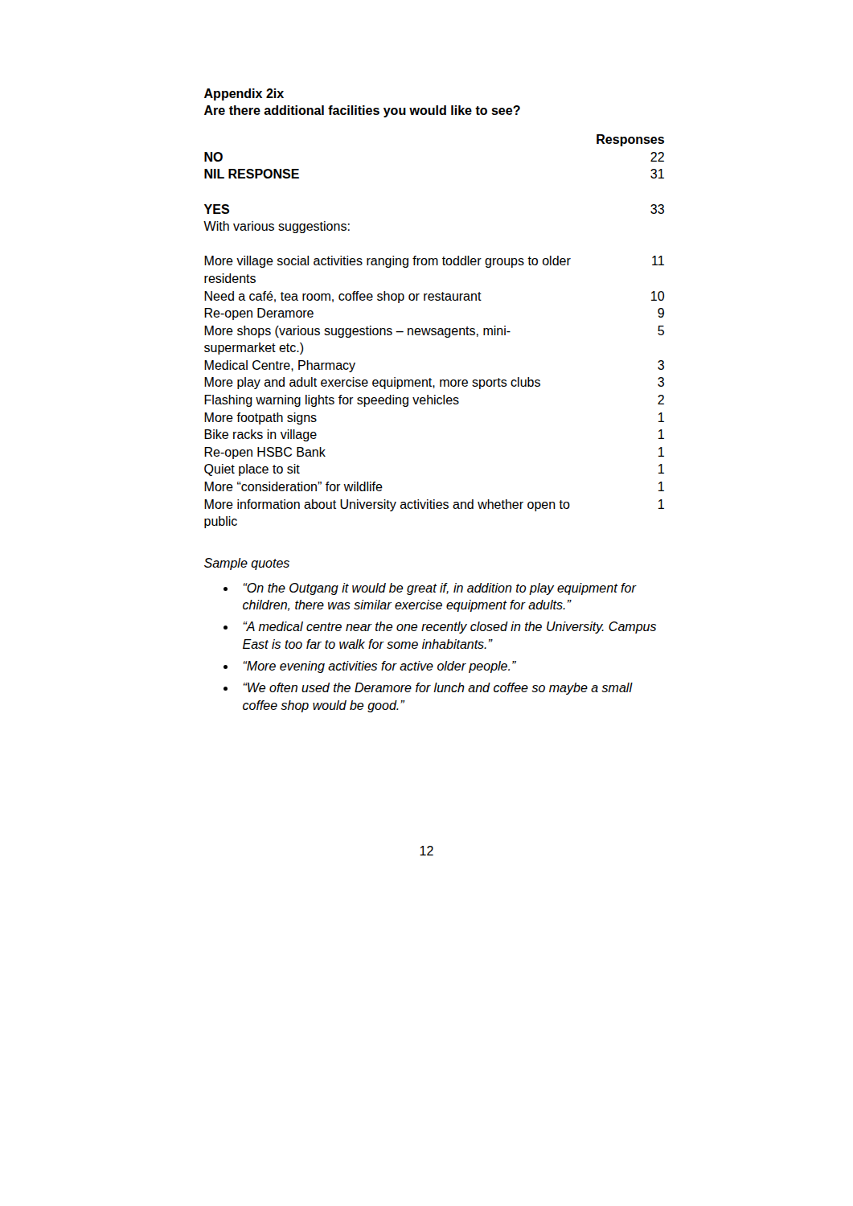Appendix 2ix
Are there additional facilities you would like to see?
| | Responses |
| NO | 22 |
| NIL RESPONSE | 31 |
| YES | 33 |
With various suggestions:
| More village social activities ranging from toddler groups to older residents | 11 |
| Need a café, tea room, coffee shop or restaurant | 10 |
| Re-open Deramore | 9 |
| More shops (various suggestions – newsagents, mini-supermarket etc.) | 5 |
| Medical Centre, Pharmacy | 3 |
| More play and adult exercise equipment, more sports clubs | 3 |
| Flashing warning lights for speeding vehicles | 2 |
| More footpath signs | 1 |
| Bike racks in village | 1 |
| Re-open HSBC Bank | 1 |
| Quiet place to sit | 1 |
| More “consideration” for wildlife | 1 |
| More information about University activities and whether open to public | 1 |
Sample quotes
“On the Outgang it would be great if, in addition to play equipment for children, there was similar exercise equipment for adults.”
“A medical centre near the one recently closed in the University. Campus East is too far to walk for some inhabitants.”
“More evening activities for active older people.”
“We often used the Deramore for lunch and coffee so maybe a small coffee shop would be good.”
12